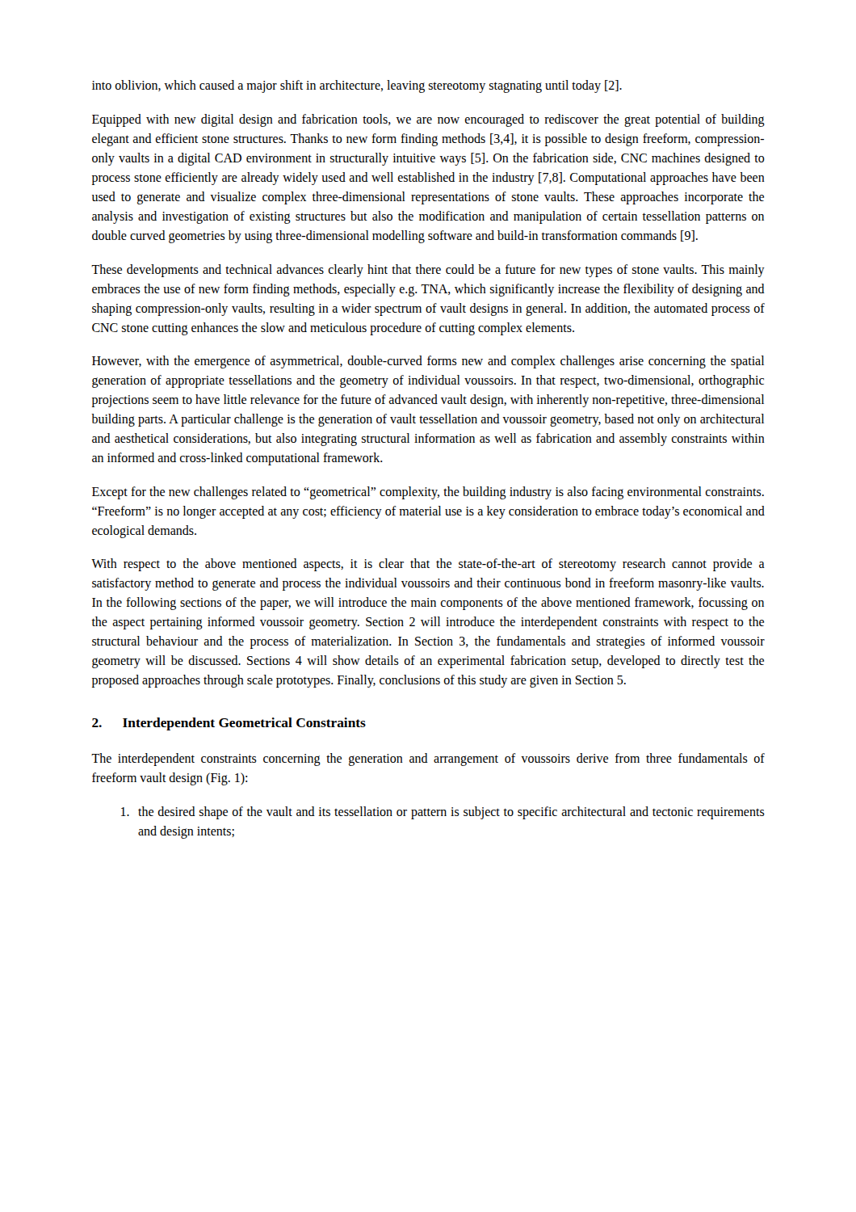into oblivion, which caused a major shift in architecture, leaving stereotomy stagnating until today [2].
Equipped with new digital design and fabrication tools, we are now encouraged to rediscover the great potential of building elegant and efficient stone structures. Thanks to new form finding methods [3,4], it is possible to design freeform, compression-only vaults in a digital CAD environment in structurally intuitive ways [5]. On the fabrication side, CNC machines designed to process stone efficiently are already widely used and well established in the industry [7,8]. Computational approaches have been used to generate and visualize complex three-dimensional representations of stone vaults. These approaches incorporate the analysis and investigation of existing structures but also the modification and manipulation of certain tessellation patterns on double curved geometries by using three-dimensional modelling software and build-in transformation commands [9].
These developments and technical advances clearly hint that there could be a future for new types of stone vaults. This mainly embraces the use of new form finding methods, especially e.g. TNA, which significantly increase the flexibility of designing and shaping compression-only vaults, resulting in a wider spectrum of vault designs in general. In addition, the automated process of CNC stone cutting enhances the slow and meticulous procedure of cutting complex elements.
However, with the emergence of asymmetrical, double-curved forms new and complex challenges arise concerning the spatial generation of appropriate tessellations and the geometry of individual voussoirs. In that respect, two-dimensional, orthographic projections seem to have little relevance for the future of advanced vault design, with inherently non-repetitive, three-dimensional building parts. A particular challenge is the generation of vault tessellation and voussoir geometry, based not only on architectural and aesthetical considerations, but also integrating structural information as well as fabrication and assembly constraints within an informed and cross-linked computational framework.
Except for the new challenges related to “geometrical” complexity, the building industry is also facing environmental constraints. “Freeform” is no longer accepted at any cost; efficiency of material use is a key consideration to embrace today’s economical and ecological demands.
With respect to the above mentioned aspects, it is clear that the state-of-the-art of stereotomy research cannot provide a satisfactory method to generate and process the individual voussoirs and their continuous bond in freeform masonry-like vaults. In the following sections of the paper, we will introduce the main components of the above mentioned framework, focussing on the aspect pertaining informed voussoir geometry. Section 2 will introduce the interdependent constraints with respect to the structural behaviour and the process of materialization. In Section 3, the fundamentals and strategies of informed voussoir geometry will be discussed. Sections 4 will show details of an experimental fabrication setup, developed to directly test the proposed approaches through scale prototypes. Finally, conclusions of this study are given in Section 5.
2. Interdependent Geometrical Constraints
The interdependent constraints concerning the generation and arrangement of voussoirs derive from three fundamentals of freeform vault design (Fig. 1):
the desired shape of the vault and its tessellation or pattern is subject to specific architectural and tectonic requirements and design intents;